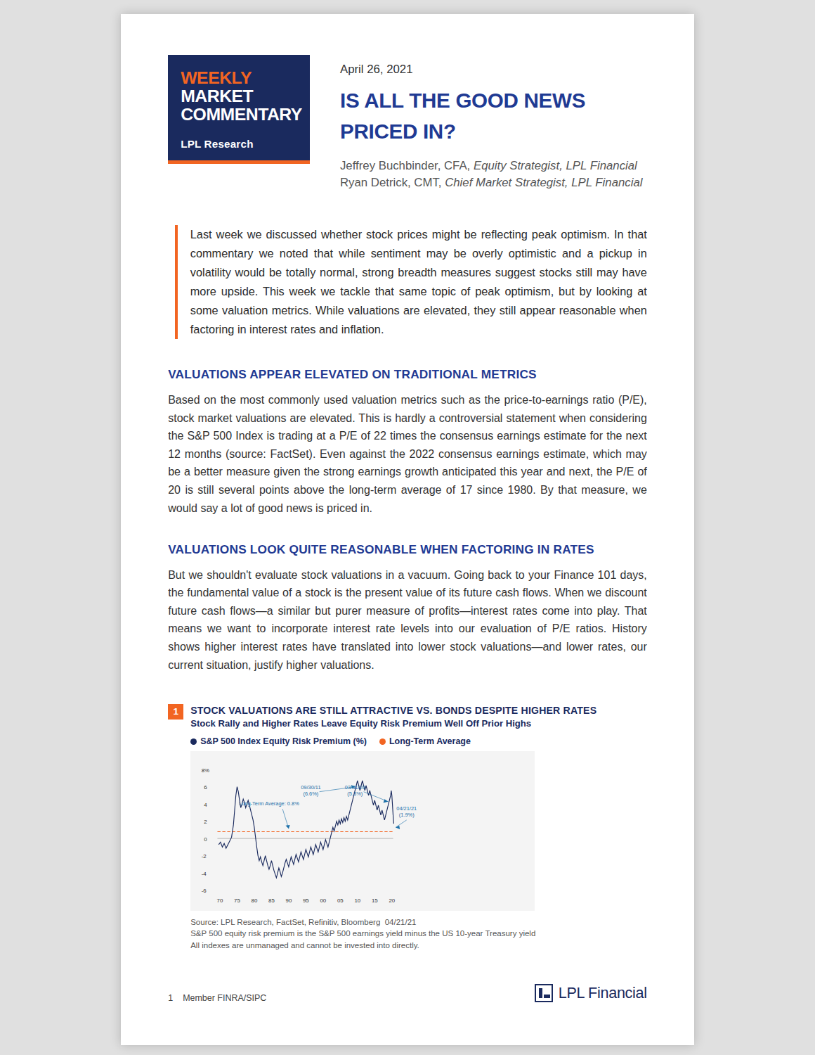Weekly
Market
Commentary
LPL Research
April 26, 2021
IS ALL THE GOOD NEWS PRICED IN?
Jeffrey Buchbinder, CFA, Equity Strategist, LPL Financial
Ryan Detrick, CMT, Chief Market Strategist, LPL Financial
Last week we discussed whether stock prices might be reflecting peak optimism. In that commentary we noted that while sentiment may be overly optimistic and a pickup in volatility would be totally normal, strong breadth measures suggest stocks still may have more upside. This week we tackle that same topic of peak optimism, but by looking at some valuation metrics. While valuations are elevated, they still appear reasonable when factoring in interest rates and inflation.
Valuations Appear Elevated on Traditional Metrics
Based on the most commonly used valuation metrics such as the price-to-earnings ratio (P/E), stock market valuations are elevated. This is hardly a controversial statement when considering the S&P 500 Index is trading at a P/E of 22 times the consensus earnings estimate for the next 12 months (source: FactSet). Even against the 2022 consensus earnings estimate, which may be a better measure given the strong earnings growth anticipated this year and next, the P/E of 20 is still several points above the long-term average of 17 since 1980. By that measure, we would say a lot of good news is priced in.
Valuations Look Quite Reasonable When Factoring in Rates
But we shouldn't evaluate stock valuations in a vacuum. Going back to your Finance 101 days, the fundamental value of a stock is the present value of its future cash flows. When we discount future cash flows—a similar but purer measure of profits—interest rates come into play. That means we want to incorporate interest rate levels into our evaluation of P/E ratios. History shows higher interest rates have translated into lower stock valuations—and lower rates, our current situation, justify higher valuations.
1
Stock Valuations Are Still Attractive vs. Bonds Despite Higher Rates
Stock Rally and Higher Rates Leave Equity Risk Premium Well Off Prior Highs
S&P 500 Index Equity Risk Premium (%) Long-Term Average
8% 6 4 2 0 -2 -4 -6 70 75 80 85 90 95 00 05 10 15 20 09/30/11 (6.6%) 03/31/20 (5.3%) 04/21/21 (1.9%) Long-Term Average: 0.8%
Source: LPL Research, FactSet, Refinitiv, Bloomberg 04/21/21
S&P 500 equity risk premium is the S&P 500 earnings yield minus the US 10-year Treasury yield
All indexes are unmanaged and cannot be invested into directly.
1 Member FINRA/SIPC
LPL Financial